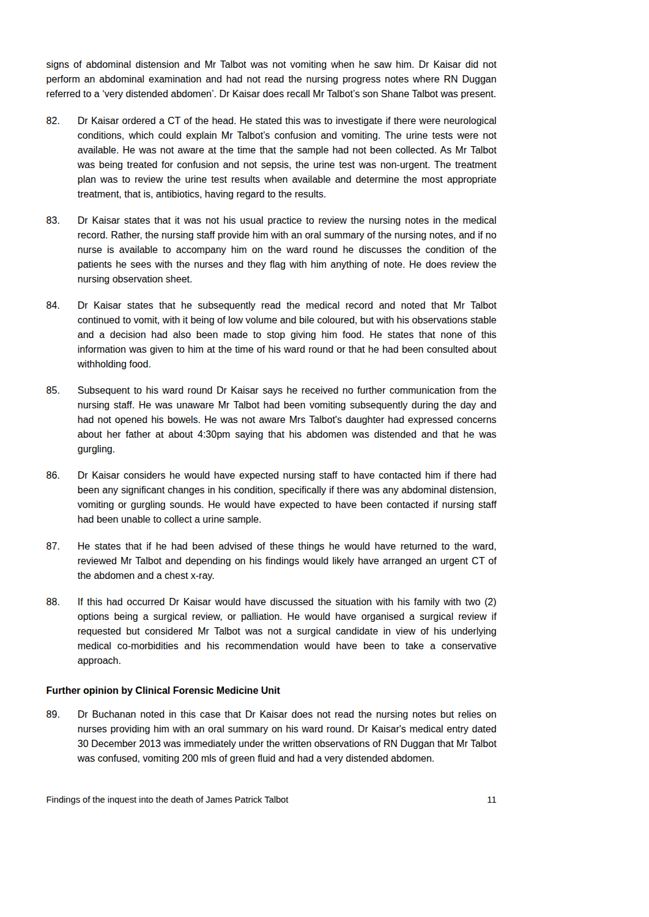signs of abdominal distension and Mr Talbot was not vomiting when he saw him. Dr Kaisar did not perform an abdominal examination and had not read the nursing progress notes where RN Duggan referred to a ‘very distended abdomen’. Dr Kaisar does recall Mr Talbot’s son Shane Talbot was present.
82. Dr Kaisar ordered a CT of the head. He stated this was to investigate if there were neurological conditions, which could explain Mr Talbot’s confusion and vomiting. The urine tests were not available. He was not aware at the time that the sample had not been collected. As Mr Talbot was being treated for confusion and not sepsis, the urine test was non-urgent. The treatment plan was to review the urine test results when available and determine the most appropriate treatment, that is, antibiotics, having regard to the results.
83. Dr Kaisar states that it was not his usual practice to review the nursing notes in the medical record. Rather, the nursing staff provide him with an oral summary of the nursing notes, and if no nurse is available to accompany him on the ward round he discusses the condition of the patients he sees with the nurses and they flag with him anything of note. He does review the nursing observation sheet.
84. Dr Kaisar states that he subsequently read the medical record and noted that Mr Talbot continued to vomit, with it being of low volume and bile coloured, but with his observations stable and a decision had also been made to stop giving him food. He states that none of this information was given to him at the time of his ward round or that he had been consulted about withholding food.
85. Subsequent to his ward round Dr Kaisar says he received no further communication from the nursing staff. He was unaware Mr Talbot had been vomiting subsequently during the day and had not opened his bowels. He was not aware Mrs Talbot's daughter had expressed concerns about her father at about 4:30pm saying that his abdomen was distended and that he was gurgling.
86. Dr Kaisar considers he would have expected nursing staff to have contacted him if there had been any significant changes in his condition, specifically if there was any abdominal distension, vomiting or gurgling sounds. He would have expected to have been contacted if nursing staff had been unable to collect a urine sample.
87. He states that if he had been advised of these things he would have returned to the ward, reviewed Mr Talbot and depending on his findings would likely have arranged an urgent CT of the abdomen and a chest x-ray.
88. If this had occurred Dr Kaisar would have discussed the situation with his family with two (2) options being a surgical review, or palliation. He would have organised a surgical review if requested but considered Mr Talbot was not a surgical candidate in view of his underlying medical co-morbidities and his recommendation would have been to take a conservative approach.
Further opinion by Clinical Forensic Medicine Unit
89. Dr Buchanan noted in this case that Dr Kaisar does not read the nursing notes but relies on nurses providing him with an oral summary on his ward round. Dr Kaisar's medical entry dated 30 December 2013 was immediately under the written observations of RN Duggan that Mr Talbot was confused, vomiting 200 mls of green fluid and had a very distended abdomen.
Findings of the inquest into the death of James Patrick Talbot 11